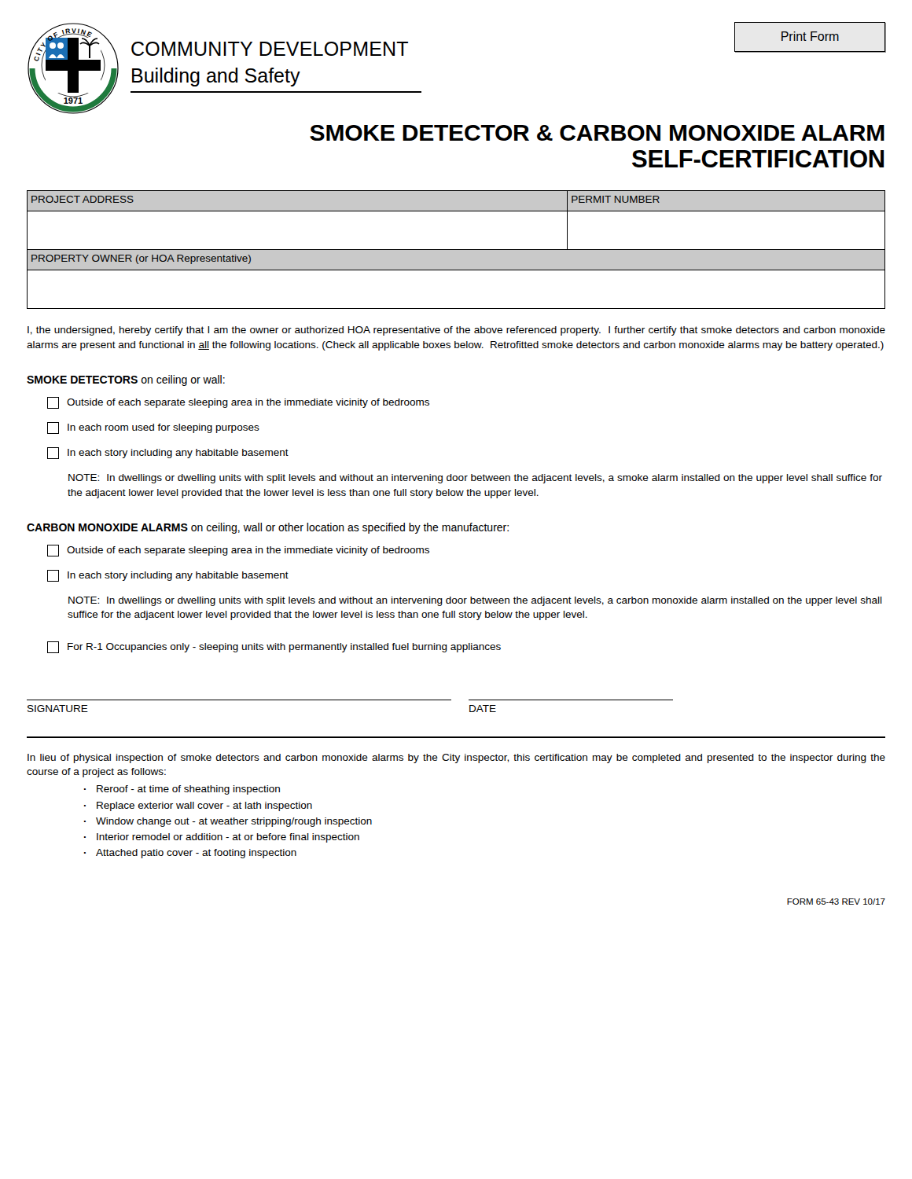Print Form
1971 CITY OF IRVINE
COMMUNITY DEVELOPMENT
Building and Safety
SMOKE DETECTOR & CARBON MONOXIDE ALARM SELF-CERTIFICATION
| PROJECT ADDRESS | PERMIT NUMBER |
| PROPERTY OWNER (or HOA Representative) |
I, the undersigned, hereby certify that I am the owner or authorized HOA representative of the above referenced property. I further certify that smoke detectors and carbon monoxide alarms are present and functional in all the following locations. (Check all applicable boxes below. Retrofitted smoke detectors and carbon monoxide alarms may be battery operated.)
SMOKE DETECTORS on ceiling or wall:
Outside of each separate sleeping area in the immediate vicinity of bedrooms
In each room used for sleeping purposes
In each story including any habitable basement
NOTE: In dwellings or dwelling units with split levels and without an intervening door between the adjacent levels, a smoke alarm installed on the upper level shall suffice for the adjacent lower level provided that the lower level is less than one full story below the upper level.
CARBON MONOXIDE ALARMS on ceiling, wall or other location as specified by the manufacturer:
Outside of each separate sleeping area in the immediate vicinity of bedrooms
In each story including any habitable basement
NOTE: In dwellings or dwelling units with split levels and without an intervening door between the adjacent levels, a carbon monoxide alarm installed on the upper level shall suffice for the adjacent lower level provided that the lower level is less than one full story below the upper level.
For R-1 Occupancies only - sleeping units with permanently installed fuel burning appliances
SIGNATURE
DATE
In lieu of physical inspection of smoke detectors and carbon monoxide alarms by the City inspector, this certification may be completed and presented to the inspector during the course of a project as follows:
Reroof - at time of sheathing inspection
Replace exterior wall cover - at lath inspection
Window change out - at weather stripping/rough inspection
Interior remodel or addition - at or before final inspection
Attached patio cover - at footing inspection
FORM 65-43 REV 10/17